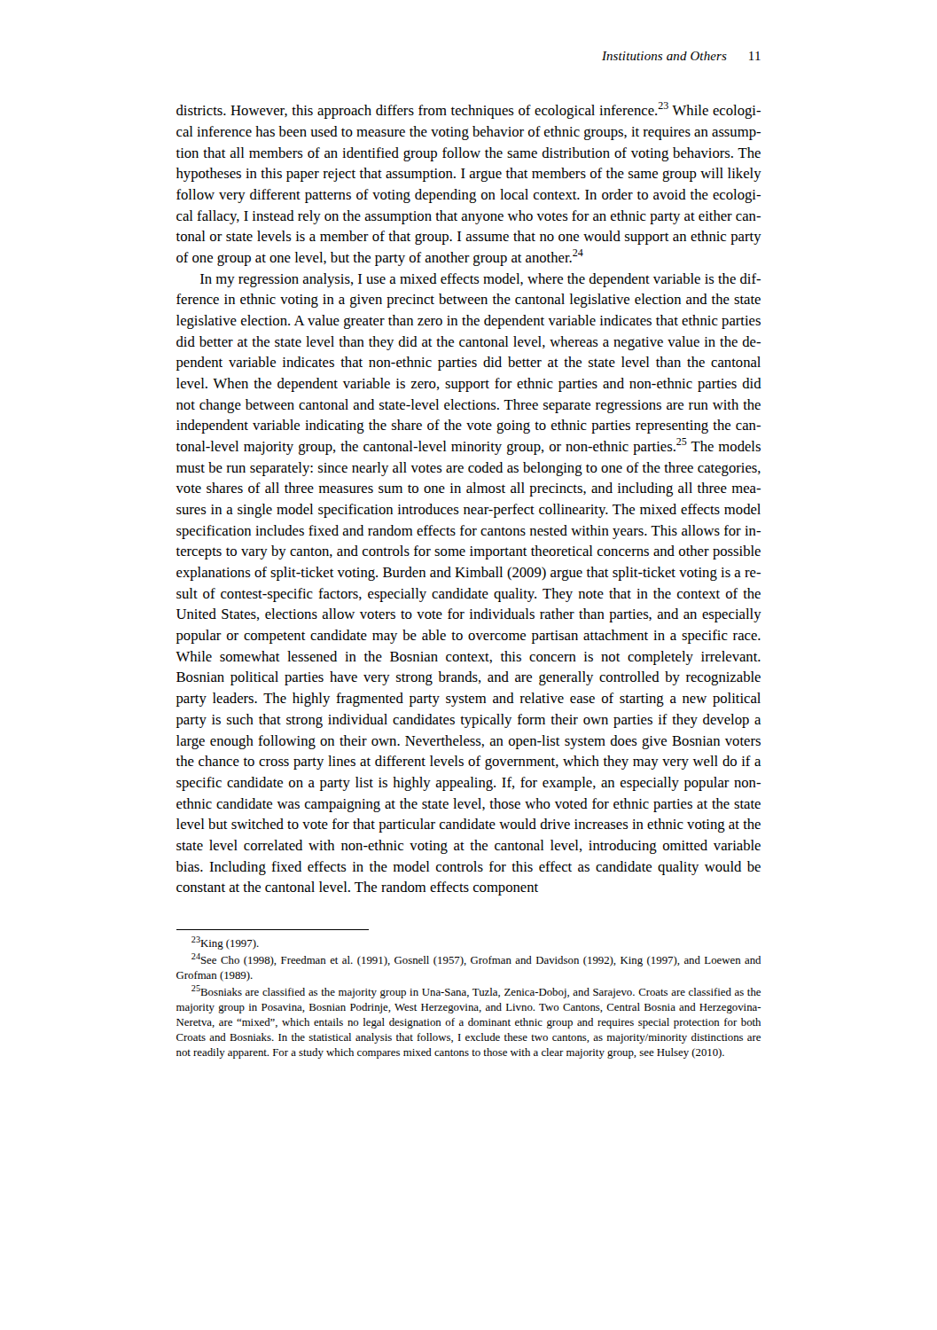Institutions and Others 11
districts. However, this approach differs from techniques of ecological inference.23 While ecological inference has been used to measure the voting behavior of ethnic groups, it requires an assumption that all members of an identified group follow the same distribution of voting behaviors. The hypotheses in this paper reject that assumption. I argue that members of the same group will likely follow very different patterns of voting depending on local context. In order to avoid the ecological fallacy, I instead rely on the assumption that anyone who votes for an ethnic party at either cantonal or state levels is a member of that group. I assume that no one would support an ethnic party of one group at one level, but the party of another group at another.24
In my regression analysis, I use a mixed effects model, where the dependent variable is the difference in ethnic voting in a given precinct between the cantonal legislative election and the state legislative election. A value greater than zero in the dependent variable indicates that ethnic parties did better at the state level than they did at the cantonal level, whereas a negative value in the dependent variable indicates that non-ethnic parties did better at the state level than the cantonal level. When the dependent variable is zero, support for ethnic parties and non-ethnic parties did not change between cantonal and state-level elections. Three separate regressions are run with the independent variable indicating the share of the vote going to ethnic parties representing the cantonal-level majority group, the cantonal-level minority group, or non-ethnic parties.25 The models must be run separately: since nearly all votes are coded as belonging to one of the three categories, vote shares of all three measures sum to one in almost all precincts, and including all three measures in a single model specification introduces near-perfect collinearity. The mixed effects model specification includes fixed and random effects for cantons nested within years. This allows for intercepts to vary by canton, and controls for some important theoretical concerns and other possible explanations of split-ticket voting. Burden and Kimball (2009) argue that split-ticket voting is a result of contest-specific factors, especially candidate quality. They note that in the context of the United States, elections allow voters to vote for individuals rather than parties, and an especially popular or competent candidate may be able to overcome partisan attachment in a specific race. While somewhat lessened in the Bosnian context, this concern is not completely irrelevant. Bosnian political parties have very strong brands, and are generally controlled by recognizable party leaders. The highly fragmented party system and relative ease of starting a new political party is such that strong individual candidates typically form their own parties if they develop a large enough following on their own. Nevertheless, an open-list system does give Bosnian voters the chance to cross party lines at different levels of government, which they may very well do if a specific candidate on a party list is highly appealing. If, for example, an especially popular non-ethnic candidate was campaigning at the state level, those who voted for ethnic parties at the state level but switched to vote for that particular candidate would drive increases in ethnic voting at the state level correlated with non-ethnic voting at the cantonal level, introducing omitted variable bias. Including fixed effects in the model controls for this effect as candidate quality would be constant at the cantonal level. The random effects component
23King (1997).
24See Cho (1998), Freedman et al. (1991), Gosnell (1957), Grofman and Davidson (1992), King (1997), and Loewen and Grofman (1989).
25Bosniaks are classified as the majority group in Una-Sana, Tuzla, Zenica-Doboj, and Sarajevo. Croats are classified as the majority group in Posavina, Bosnian Podrinje, West Herzegovina, and Livno. Two Cantons, Central Bosnia and Herzegovina-Neretva, are “mixed”, which entails no legal designation of a dominant ethnic group and requires special protection for both Croats and Bosniaks. In the statistical analysis that follows, I exclude these two cantons, as majority/minority distinctions are not readily apparent. For a study which compares mixed cantons to those with a clear majority group, see Hulsey (2010).